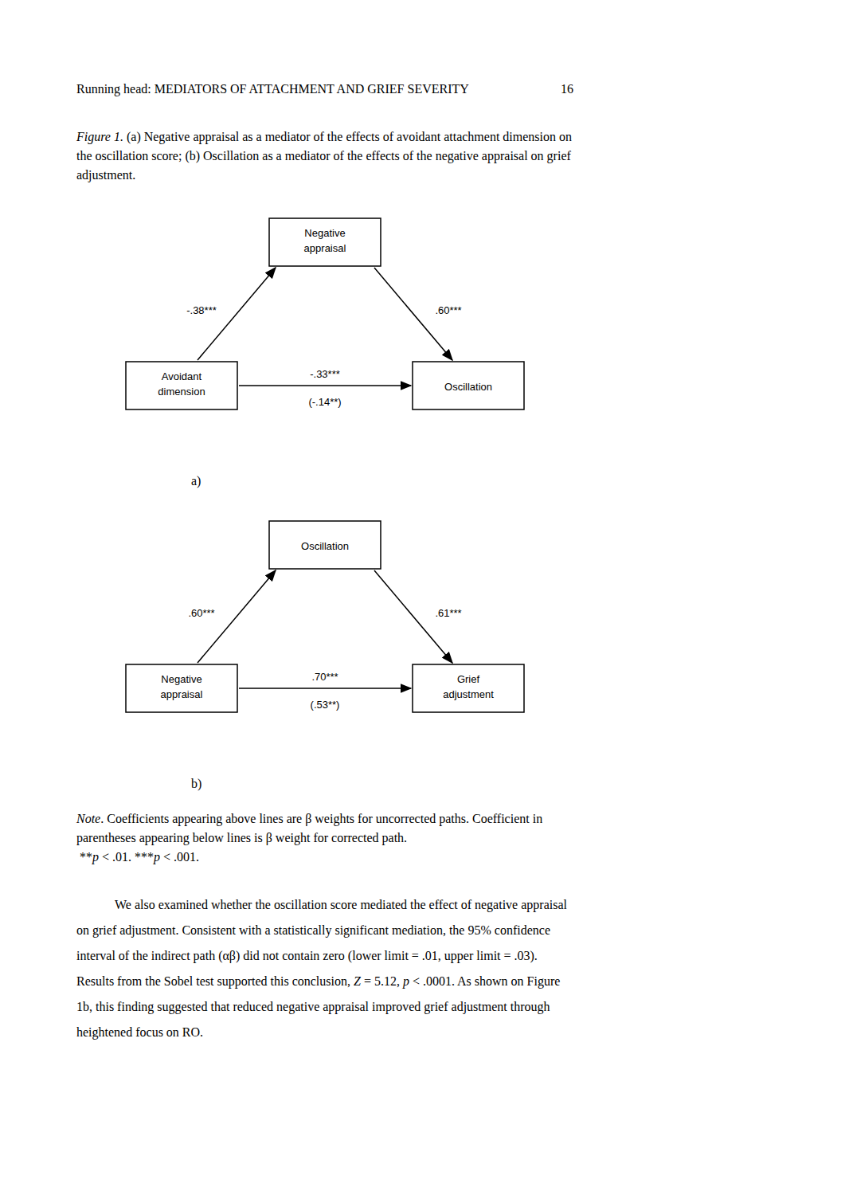Running head: MEDIATORS OF ATTACHMENT AND GRIEF SEVERITY 16
Figure 1. (a) Negative appraisal as a mediator of the effects of avoidant attachment dimension on the oscillation score; (b) Oscillation as a mediator of the effects of the negative appraisal on grief adjustment.
Negative appraisal Avoidant dimension Oscillation -.38*** .60*** -.33*** (-.14**)
a)
Oscillation Negative appraisal Grief adjustment .60*** .61*** .70*** (.53**)
b)
Note. Coefficients appearing above lines are β weights for uncorrected paths. Coefficient in parentheses appearing below lines is β weight for corrected path.
**p < .01. ***p < .001.
We also examined whether the oscillation score mediated the effect of negative appraisal on grief adjustment. Consistent with a statistically significant mediation, the 95% confidence interval of the indirect path (αβ) did not contain zero (lower limit = .01, upper limit = .03). Results from the Sobel test supported this conclusion, Z = 5.12, p < .0001. As shown on Figure 1b, this finding suggested that reduced negative appraisal improved grief adjustment through heightened focus on RO.